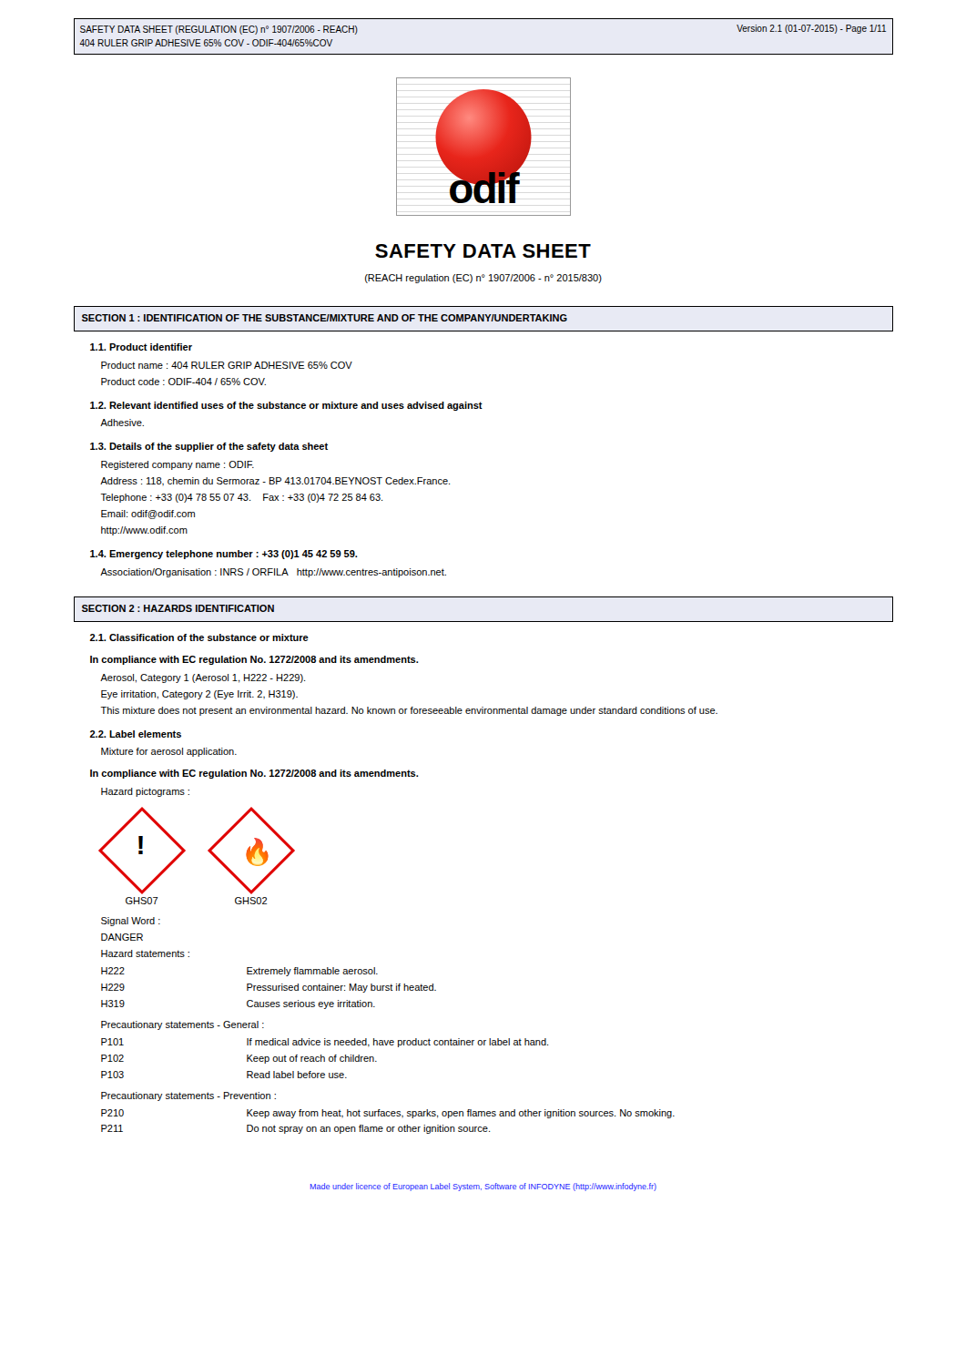SAFETY DATA SHEET (REGULATION (EC) n° 1907/2006 - REACH)
404 RULER GRIP ADHESIVE 65% COV - ODIF-404/65%COV
Version 2.1 (01-07-2015) - Page 1/11
odif
SAFETY DATA SHEET
(REACH regulation (EC) n° 1907/2006 - n° 2015/830)
SECTION 1 : IDENTIFICATION OF THE SUBSTANCE/MIXTURE AND OF THE COMPANY/UNDERTAKING
1.1. Product identifier
Product name : 404 RULER GRIP ADHESIVE 65% COV
Product code : ODIF-404 / 65% COV.
1.2. Relevant identified uses of the substance or mixture and uses advised against
Adhesive.
1.3. Details of the supplier of the safety data sheet
Registered company name : ODIF.
Address : 118, chemin du Sermoraz - BP 413.01704.BEYNOST Cedex.France.
Telephone : +33 (0)4 78 55 07 43. Fax : +33 (0)4 72 25 84 63.
Email: odif@odif.com
http://www.odif.com
1.4. Emergency telephone number : +33 (0)1 45 42 59 59.
Association/Organisation : INRS / ORFILA http://www.centres-antipoison.net.
SECTION 2 : HAZARDS IDENTIFICATION
2.1. Classification of the substance or mixture
In compliance with EC regulation No. 1272/2008 and its amendments.
Aerosol, Category 1 (Aerosol 1, H222 - H229).
Eye irritation, Category 2 (Eye Irrit. 2, H319).
This mixture does not present an environmental hazard. No known or foreseeable environmental damage under standard conditions of use.
2.2. Label elements
Mixture for aerosol application.
In compliance with EC regulation No. 1272/2008 and its amendments.
Hazard pictograms :
!
GHS07
🔥
GHS02
Signal Word :
DANGER
Hazard statements :
| H222 | Extremely flammable aerosol. |
| H229 | Pressurised container: May burst if heated. |
| H319 | Causes serious eye irritation. |
Precautionary statements - General :
| P101 | If medical advice is needed, have product container or label at hand. |
| P102 | Keep out of reach of children. |
| P103 | Read label before use. |
Precautionary statements - Prevention :
| P210 | Keep away from heat, hot surfaces, sparks, open flames and other ignition sources. No smoking. |
| P211 | Do not spray on an open flame or other ignition source. |
Made under licence of European Label System, Software of INFODYNE (http://www.infodyne.fr)